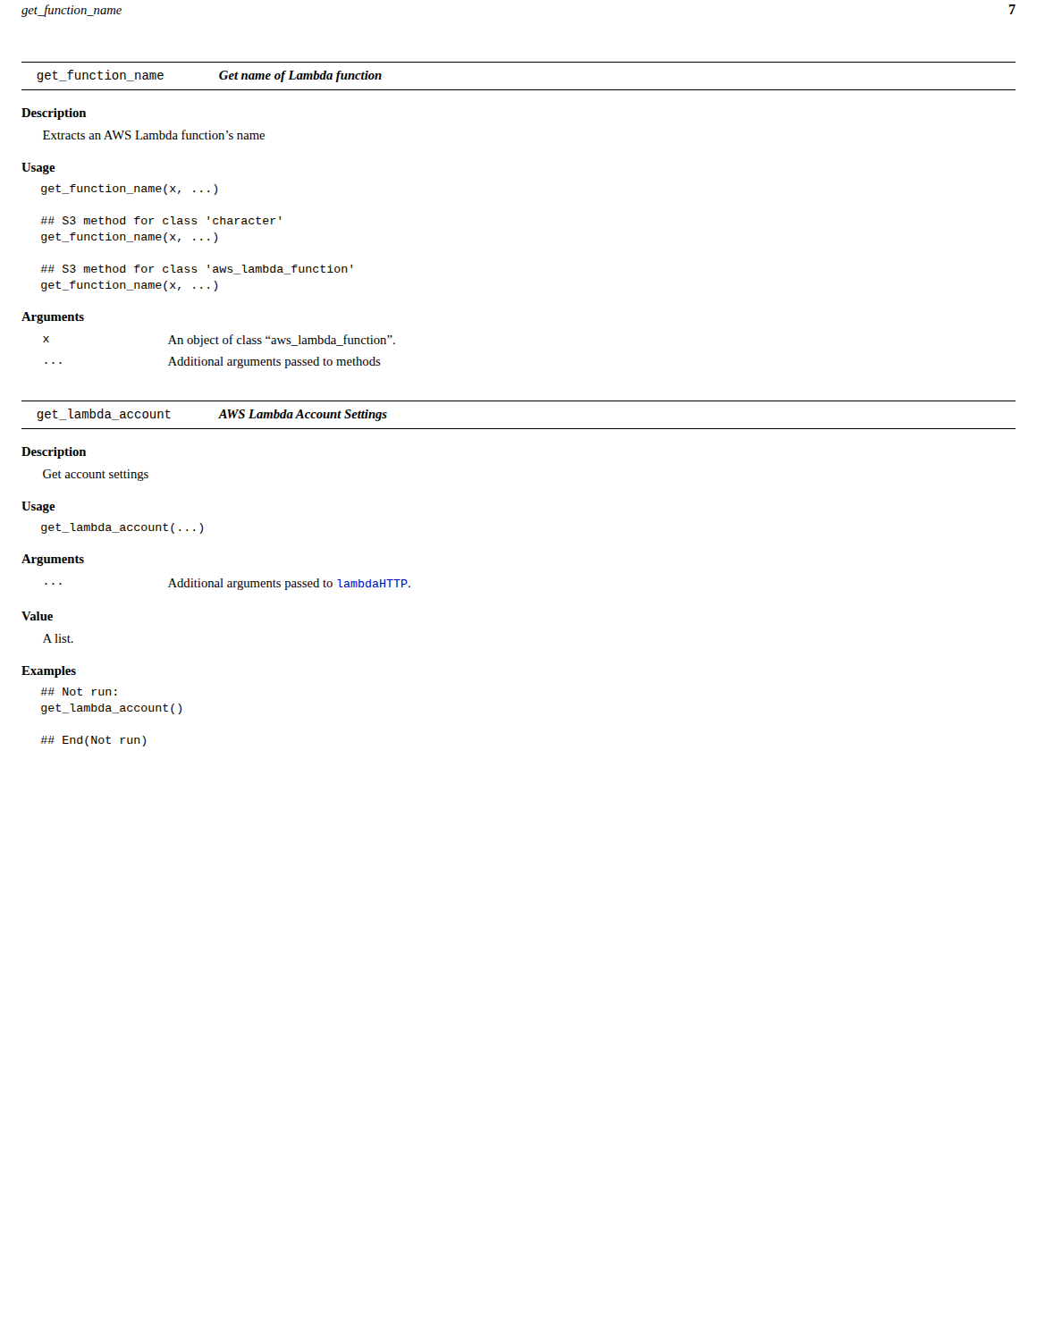get_function_name 7
get_function_name Get name of Lambda function
Description
Extracts an AWS Lambda function’s name
Usage
get_function_name(x, ...)

## S3 method for class 'character'
get_function_name(x, ...)

## S3 method for class 'aws_lambda_function'
get_function_name(x, ...)
Arguments
| x | An object of class “aws_lambda_function”. |
| ... | Additional arguments passed to methods |
get_lambda_account AWS Lambda Account Settings
Description
Get account settings
Usage
get_lambda_account(...)
Arguments
| ... | Additional arguments passed to lambdaHTTP . |
Value
A list.
Examples
## Not run: 
get_lambda_account()

## End(Not run)